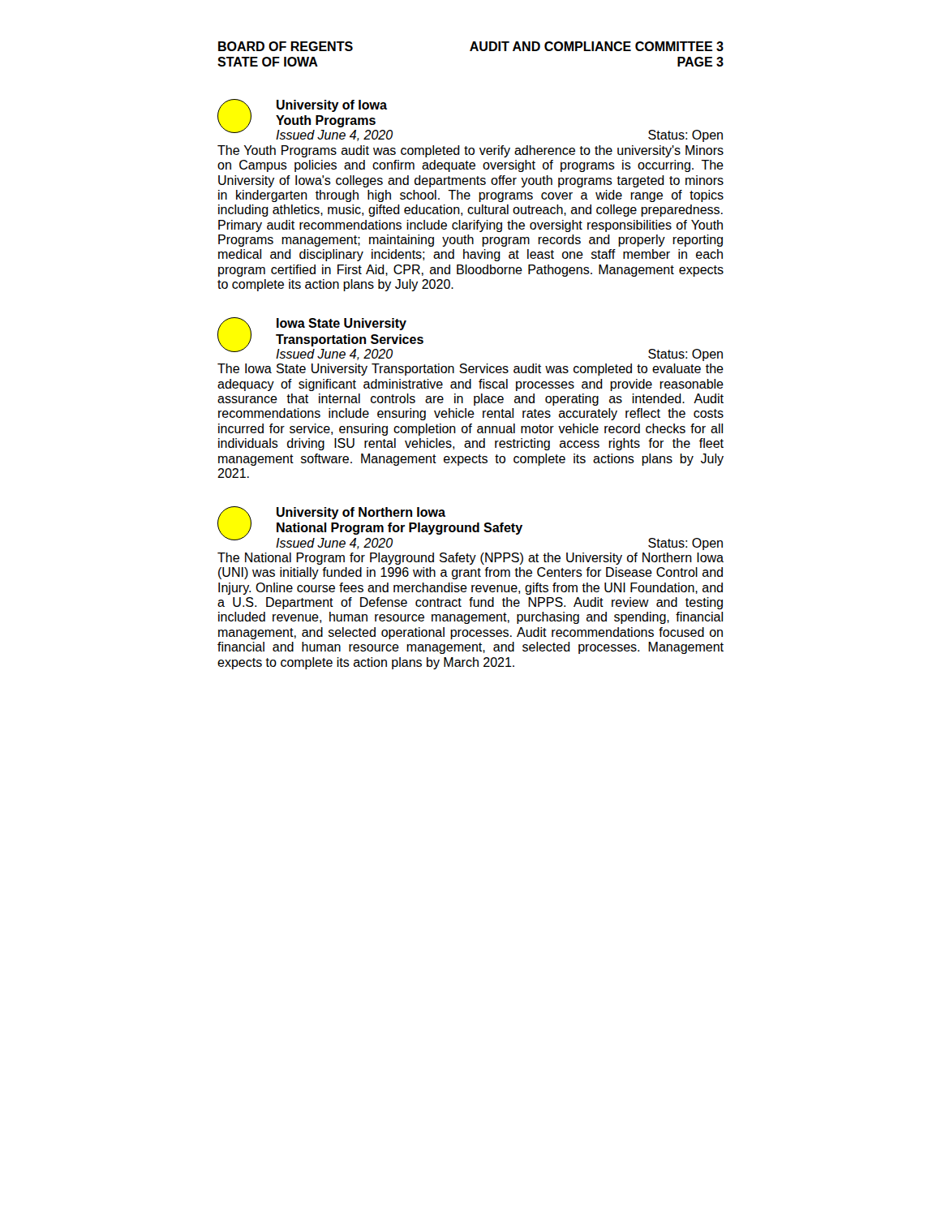BOARD OF REGENTS
STATE OF IOWA
AUDIT AND COMPLIANCE COMMITTEE 3
PAGE 3
University of Iowa
Youth Programs
Issued June 4, 2020 Status: Open
The Youth Programs audit was completed to verify adherence to the university's Minors on Campus policies and confirm adequate oversight of programs is occurring. The University of Iowa's colleges and departments offer youth programs targeted to minors in kindergarten through high school. The programs cover a wide range of topics including athletics, music, gifted education, cultural outreach, and college preparedness. Primary audit recommendations include clarifying the oversight responsibilities of Youth Programs management; maintaining youth program records and properly reporting medical and disciplinary incidents; and having at least one staff member in each program certified in First Aid, CPR, and Bloodborne Pathogens. Management expects to complete its action plans by July 2020.
Iowa State University
Transportation Services
Issued June 4, 2020 Status: Open
The Iowa State University Transportation Services audit was completed to evaluate the adequacy of significant administrative and fiscal processes and provide reasonable assurance that internal controls are in place and operating as intended. Audit recommendations include ensuring vehicle rental rates accurately reflect the costs incurred for service, ensuring completion of annual motor vehicle record checks for all individuals driving ISU rental vehicles, and restricting access rights for the fleet management software. Management expects to complete its actions plans by July 2021.
University of Northern Iowa
National Program for Playground Safety
Issued June 4, 2020 Status: Open
The National Program for Playground Safety (NPPS) at the University of Northern Iowa (UNI) was initially funded in 1996 with a grant from the Centers for Disease Control and Injury. Online course fees and merchandise revenue, gifts from the UNI Foundation, and a U.S. Department of Defense contract fund the NPPS. Audit review and testing included revenue, human resource management, purchasing and spending, financial management, and selected operational processes. Audit recommendations focused on financial and human resource management, and selected processes. Management expects to complete its action plans by March 2021.